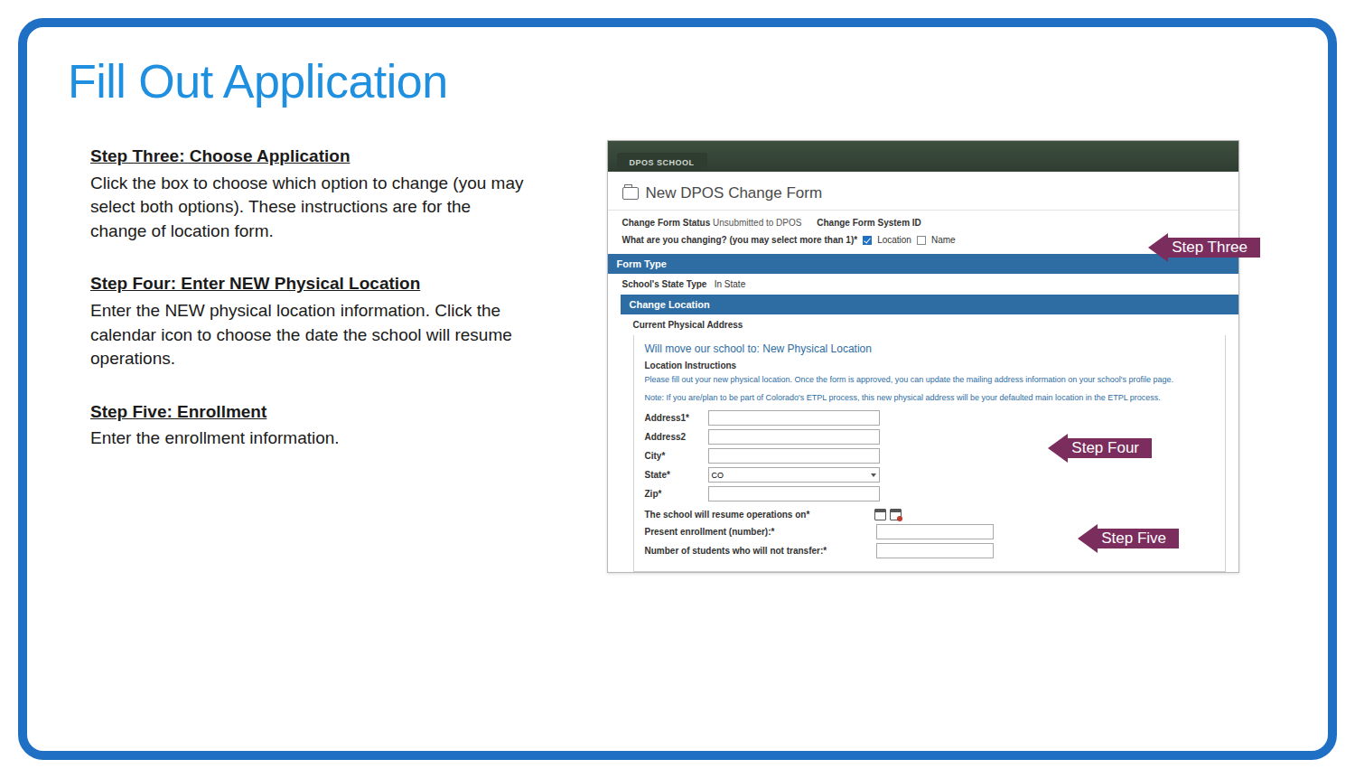Fill Out Application
Step Three: Choose Application
Click the box to choose which option to change (you may select both options). These instructions are for the change of location form.
Step Four: Enter NEW Physical Location
Enter the NEW physical location information. Click the calendar icon to choose the date the school will resume operations.
Step Five: Enrollment
Enter the enrollment information.
DPOS SCHOOL
New DPOS Change Form
Change Form Status Unsubmitted to DPOS Change Form System ID
What are you changing? (you may select more than 1)* Location Name
Form Type
School's State Type In State
Change Location
Current Physical Address
Will move our school to: New Physical Location
Location Instructions
Please fill out your new physical location. Once the form is approved, you can update the mailing address information on your school's profile page.
Note: If you are/plan to be part of Colorado's ETPL process, this new physical address will be your defaulted main location in the ETPL process.
Address1*
Address2
City*
State*
CO
Zip*
The school will resume operations on*
Present enrollment (number):*
Number of students who will not transfer:*
Step Three
Step Four
Step Five